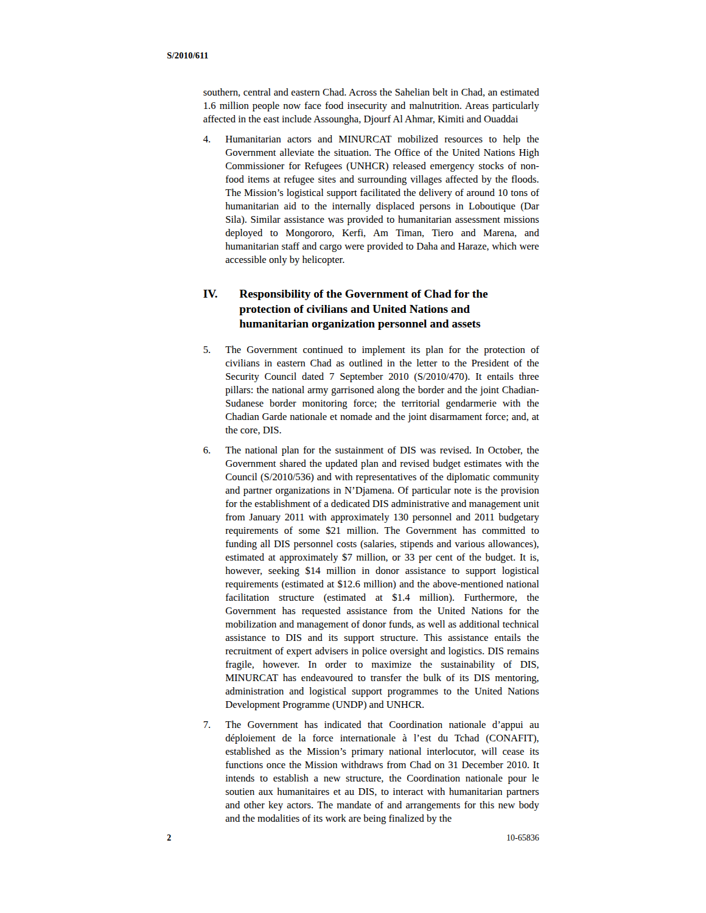S/2010/611
southern, central and eastern Chad. Across the Sahelian belt in Chad, an estimated 1.6 million people now face food insecurity and malnutrition. Areas particularly affected in the east include Assoungha, Djourf Al Ahmar, Kimiti and Ouaddai
4. Humanitarian actors and MINURCAT mobilized resources to help the Government alleviate the situation. The Office of the United Nations High Commissioner for Refugees (UNHCR) released emergency stocks of non-food items at refugee sites and surrounding villages affected by the floods. The Mission’s logistical support facilitated the delivery of around 10 tons of humanitarian aid to the internally displaced persons in Loboutique (Dar Sila). Similar assistance was provided to humanitarian assessment missions deployed to Mongororo, Kerfi, Am Timan, Tiero and Marena, and humanitarian staff and cargo were provided to Daha and Haraze, which were accessible only by helicopter.
IV. Responsibility of the Government of Chad for the protection of civilians and United Nations and humanitarian organization personnel and assets
5. The Government continued to implement its plan for the protection of civilians in eastern Chad as outlined in the letter to the President of the Security Council dated 7 September 2010 (S/2010/470). It entails three pillars: the national army garrisoned along the border and the joint Chadian-Sudanese border monitoring force; the territorial gendarmerie with the Chadian Garde nationale et nomade and the joint disarmament force; and, at the core, DIS.
6. The national plan for the sustainment of DIS was revised. In October, the Government shared the updated plan and revised budget estimates with the Council (S/2010/536) and with representatives of the diplomatic community and partner organizations in N’Djamena. Of particular note is the provision for the establishment of a dedicated DIS administrative and management unit from January 2011 with approximately 130 personnel and 2011 budgetary requirements of some $21 million. The Government has committed to funding all DIS personnel costs (salaries, stipends and various allowances), estimated at approximately $7 million, or 33 per cent of the budget. It is, however, seeking $14 million in donor assistance to support logistical requirements (estimated at $12.6 million) and the above-mentioned national facilitation structure (estimated at $1.4 million). Furthermore, the Government has requested assistance from the United Nations for the mobilization and management of donor funds, as well as additional technical assistance to DIS and its support structure. This assistance entails the recruitment of expert advisers in police oversight and logistics. DIS remains fragile, however. In order to maximize the sustainability of DIS, MINURCAT has endeavoured to transfer the bulk of its DIS mentoring, administration and logistical support programmes to the United Nations Development Programme (UNDP) and UNHCR.
7. The Government has indicated that Coordination nationale d’appui au déploiement de la force internationale à l’est du Tchad (CONAFIT), established as the Mission’s primary national interlocutor, will cease its functions once the Mission withdraws from Chad on 31 December 2010. It intends to establish a new structure, the Coordination nationale pour le soutien aux humanitaires et au DIS, to interact with humanitarian partners and other key actors. The mandate of and arrangements for this new body and the modalities of its work are being finalized by the
2 10-65836